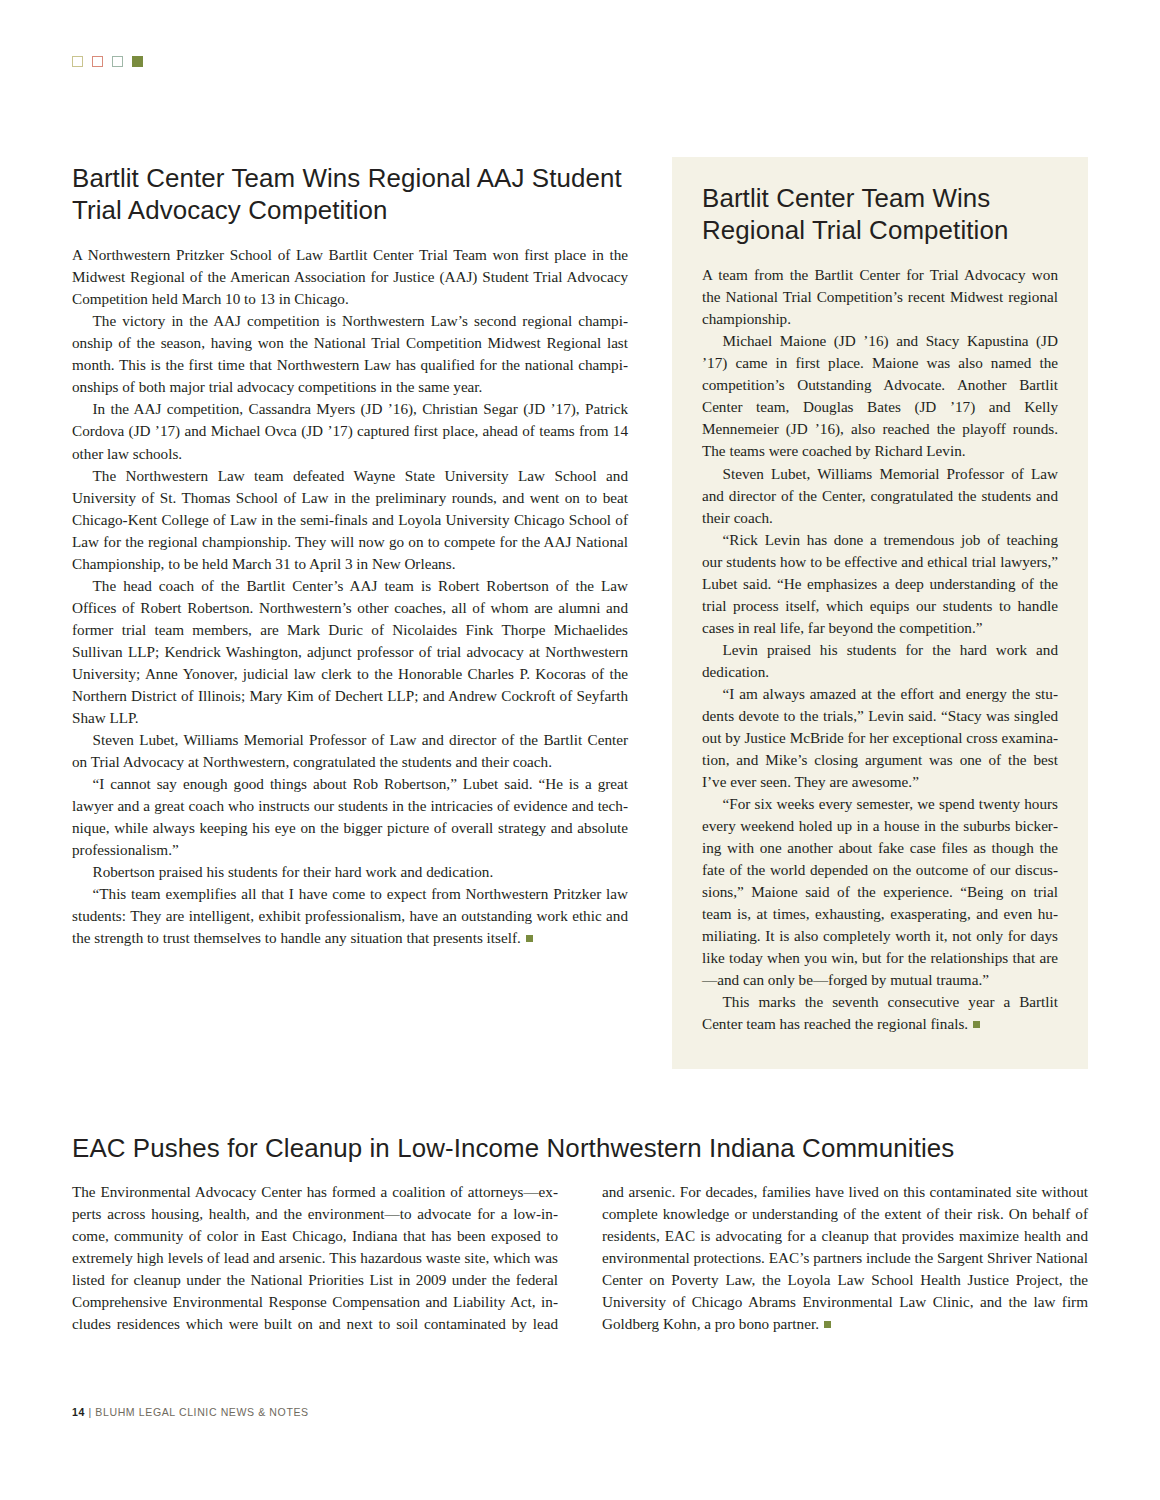Bartlit Center Team Wins Regional AAJ Student Trial Advocacy Competition
A Northwestern Pritzker School of Law Bartlit Center Trial Team won first place in the Midwest Regional of the American Association for Justice (AAJ) Student Trial Advocacy Competition held March 10 to 13 in Chicago.
The victory in the AAJ competition is Northwestern Law’s second regional championship of the season, having won the National Trial Competition Midwest Regional last month. This is the first time that Northwestern Law has qualified for the national championships of both major trial advocacy competitions in the same year.
In the AAJ competition, Cassandra Myers (JD ’16), Christian Segar (JD ’17), Patrick Cordova (JD ’17) and Michael Ovca (JD ’17) captured first place, ahead of teams from 14 other law schools.
The Northwestern Law team defeated Wayne State University Law School and University of St. Thomas School of Law in the preliminary rounds, and went on to beat Chicago-Kent College of Law in the semi-finals and Loyola University Chicago School of Law for the regional championship. They will now go on to compete for the AAJ National Championship, to be held March 31 to April 3 in New Orleans.
The head coach of the Bartlit Center’s AAJ team is Robert Robertson of the Law Offices of Robert Robertson. Northwestern’s other coaches, all of whom are alumni and former trial team members, are Mark Duric of Nicolaides Fink Thorpe Michaelides Sullivan LLP; Kendrick Washington, adjunct professor of trial advocacy at Northwestern University; Anne Yonover, judicial law clerk to the Honorable Charles P. Kocoras of the Northern District of Illinois; Mary Kim of Dechert LLP; and Andrew Cockroft of Seyfarth Shaw LLP.
Steven Lubet, Williams Memorial Professor of Law and director of the Bartlit Center on Trial Advocacy at Northwestern, congratulated the students and their coach.
“I cannot say enough good things about Rob Robertson,” Lubet said. “He is a great lawyer and a great coach who instructs our students in the intricacies of evidence and technique, while always keeping his eye on the bigger picture of overall strategy and absolute professionalism.”
Robertson praised his students for their hard work and dedication.
“This team exemplifies all that I have come to expect from Northwestern Pritzker law students: They are intelligent, exhibit professionalism, have an outstanding work ethic and the strength to trust themselves to handle any situation that presents itself.
Bartlit Center Team Wins Regional Trial Competition
A team from the Bartlit Center for Trial Advocacy won the National Trial Competition’s recent Midwest regional championship.
Michael Maione (JD ’16) and Stacy Kapustina (JD ’17) came in first place. Maione was also named the competition’s Outstanding Advocate. Another Bartlit Center team, Douglas Bates (JD ’17) and Kelly Mennemeier (JD ’16), also reached the playoff rounds. The teams were coached by Richard Levin.
Steven Lubet, Williams Memorial Professor of Law and director of the Center, congratulated the students and their coach.
“Rick Levin has done a tremendous job of teaching our students how to be effective and ethical trial lawyers,” Lubet said. “He emphasizes a deep understanding of the trial process itself, which equips our students to handle cases in real life, far beyond the competition.”
Levin praised his students for the hard work and dedication.
“I am always amazed at the effort and energy the students devote to the trials,” Levin said. “Stacy was singled out by Justice McBride for her exceptional cross examination, and Mike’s closing argument was one of the best I’ve ever seen. They are awesome.”
“For six weeks every semester, we spend twenty hours every weekend holed up in a house in the suburbs bickering with one another about fake case files as though the fate of the world depended on the outcome of our discussions,” Maione said of the experience. “Being on trial team is, at times, exhausting, exasperating, and even humiliating. It is also completely worth it, not only for days like today when you win, but for the relationships that are—and can only be—forged by mutual trauma.”
This marks the seventh consecutive year a Bartlit Center team has reached the regional finals.
EAC Pushes for Cleanup in Low-Income Northwestern Indiana Communities
The Environmental Advocacy Center has formed a coalition of attorneys—experts across housing, health, and the environment—to advocate for a low-income, community of color in East Chicago, Indiana that has been exposed to extremely high levels of lead and arsenic. This hazardous waste site, which was listed for cleanup under the National Priorities List in 2009 under the federal Comprehensive Environmental Response Compensation and Liability Act, includes residences which were built on and next to soil contaminated by lead and arsenic. For decades, families have lived on this contaminated site without complete knowledge or understanding of the extent of their risk. On behalf of residents, EAC is advocating for a cleanup that provides maximize health and environmental protections. EAC’s partners include the Sargent Shriver National Center on Poverty Law, the Loyola Law School Health Justice Project, the University of Chicago Abrams Environmental Law Clinic, and the law firm Goldberg Kohn, a pro bono partner.
14 | BLUHM LEGAL CLINIC NEWS & NOTES